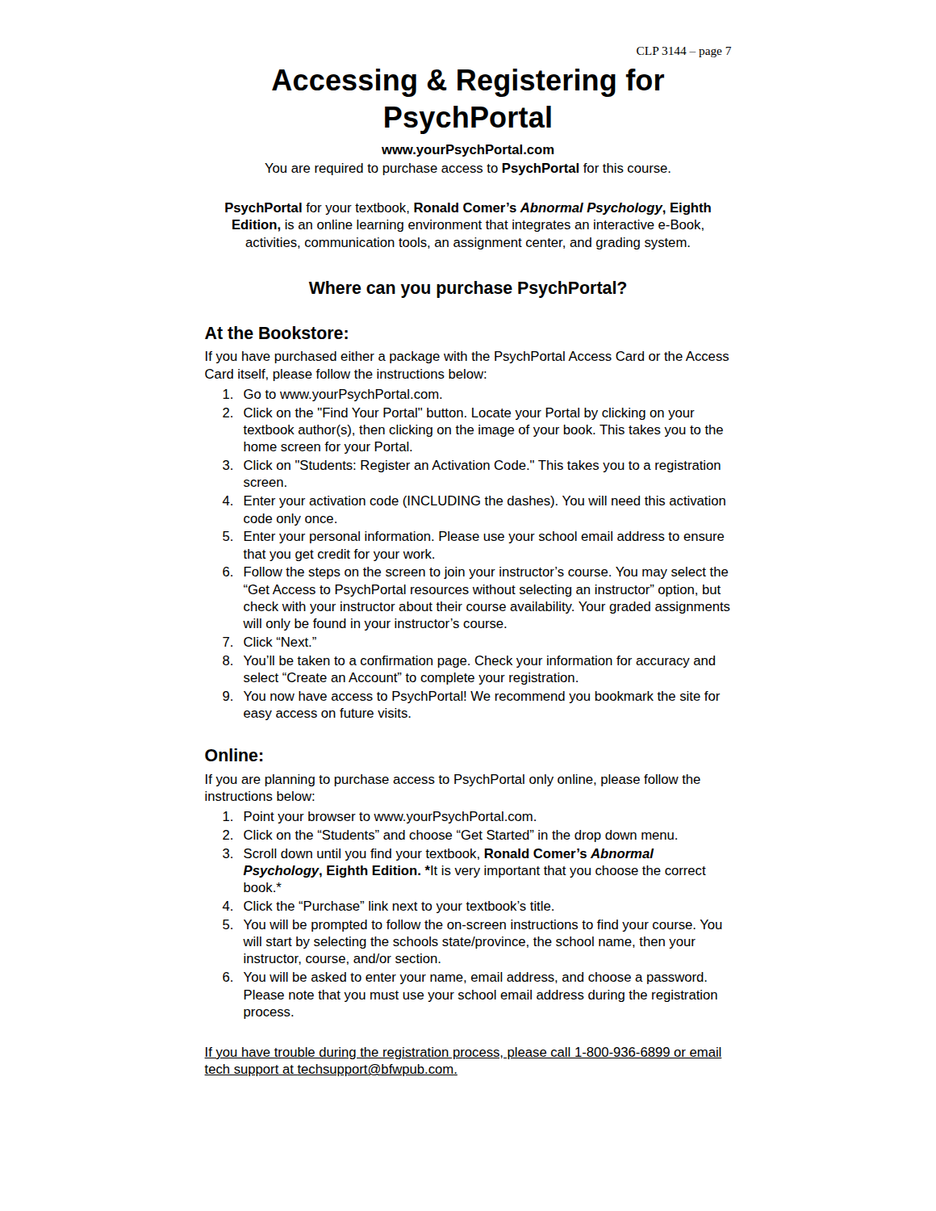CLP 3144 – page 7
Accessing & Registering for PsychPortal
www.yourPsychPortal.com
You are required to purchase access to PsychPortal for this course.
PsychPortal for your textbook, Ronald Comer’s Abnormal Psychology, Eighth Edition, is an online learning environment that integrates an interactive e-Book, activities, communication tools, an assignment center, and grading system.
Where can you purchase PsychPortal?
At the Bookstore:
If you have purchased either a package with the PsychPortal Access Card or the Access Card itself, please follow the instructions below:
Go to www.yourPsychPortal.com.
Click on the "Find Your Portal" button. Locate your Portal by clicking on your textbook author(s), then clicking on the image of your book. This takes you to the home screen for your Portal.
Click on "Students: Register an Activation Code." This takes you to a registration screen.
Enter your activation code (INCLUDING the dashes). You will need this activation code only once.
Enter your personal information. Please use your school email address to ensure that you get credit for your work.
Follow the steps on the screen to join your instructor’s course. You may select the “Get Access to PsychPortal resources without selecting an instructor” option, but check with your instructor about their course availability. Your graded assignments will only be found in your instructor’s course.
Click “Next.”
You’ll be taken to a confirmation page. Check your information for accuracy and select “Create an Account” to complete your registration.
You now have access to PsychPortal! We recommend you bookmark the site for easy access on future visits.
Online:
If you are planning to purchase access to PsychPortal only online, please follow the instructions below:
Point your browser to www.yourPsychPortal.com.
Click on the “Students” and choose “Get Started” in the drop down menu.
Scroll down until you find your textbook, Ronald Comer’s Abnormal Psychology, Eighth Edition. *It is very important that you choose the correct book.*
Click the “Purchase” link next to your textbook’s title.
You will be prompted to follow the on-screen instructions to find your course. You will start by selecting the schools state/province, the school name, then your instructor, course, and/or section.
You will be asked to enter your name, email address, and choose a password. Please note that you must use your school email address during the registration process.
If you have trouble during the registration process, please call 1-800-936-6899 or email tech support at techsupport@bfwpub.com.